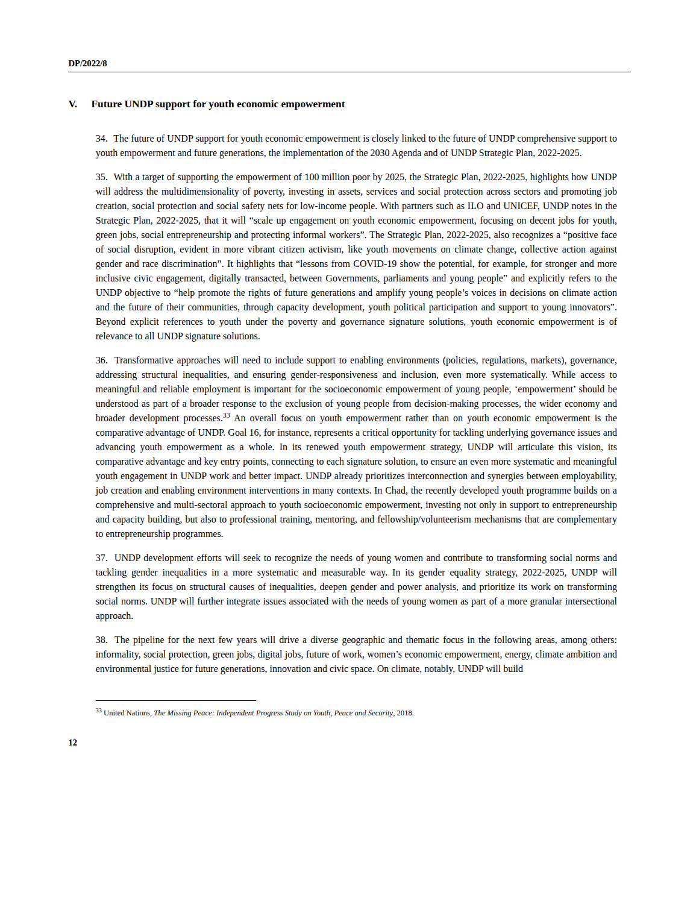DP/2022/8
V. Future UNDP support for youth economic empowerment
34. The future of UNDP support for youth economic empowerment is closely linked to the future of UNDP comprehensive support to youth empowerment and future generations, the implementation of the 2030 Agenda and of UNDP Strategic Plan, 2022-2025.
35. With a target of supporting the empowerment of 100 million poor by 2025, the Strategic Plan, 2022-2025, highlights how UNDP will address the multidimensionality of poverty, investing in assets, services and social protection across sectors and promoting job creation, social protection and social safety nets for low-income people. With partners such as ILO and UNICEF, UNDP notes in the Strategic Plan, 2022-2025, that it will “scale up engagement on youth economic empowerment, focusing on decent jobs for youth, green jobs, social entrepreneurship and protecting informal workers”. The Strategic Plan, 2022-2025, also recognizes a “positive face of social disruption, evident in more vibrant citizen activism, like youth movements on climate change, collective action against gender and race discrimination”. It highlights that “lessons from COVID-19 show the potential, for example, for stronger and more inclusive civic engagement, digitally transacted, between Governments, parliaments and young people” and explicitly refers to the UNDP objective to “help promote the rights of future generations and amplify young people’s voices in decisions on climate action and the future of their communities, through capacity development, youth political participation and support to young innovators”. Beyond explicit references to youth under the poverty and governance signature solutions, youth economic empowerment is of relevance to all UNDP signature solutions.
36. Transformative approaches will need to include support to enabling environments (policies, regulations, markets), governance, addressing structural inequalities, and ensuring gender-responsiveness and inclusion, even more systematically. While access to meaningful and reliable employment is important for the socioeconomic empowerment of young people, ‘empowerment’ should be understood as part of a broader response to the exclusion of young people from decision-making processes, the wider economy and broader development processes.33 An overall focus on youth empowerment rather than on youth economic empowerment is the comparative advantage of UNDP. Goal 16, for instance, represents a critical opportunity for tackling underlying governance issues and advancing youth empowerment as a whole. In its renewed youth empowerment strategy, UNDP will articulate this vision, its comparative advantage and key entry points, connecting to each signature solution, to ensure an even more systematic and meaningful youth engagement in UNDP work and better impact. UNDP already prioritizes interconnection and synergies between employability, job creation and enabling environment interventions in many contexts. In Chad, the recently developed youth programme builds on a comprehensive and multi-sectoral approach to youth socioeconomic empowerment, investing not only in support to entrepreneurship and capacity building, but also to professional training, mentoring, and fellowship/volunteerism mechanisms that are complementary to entrepreneurship programmes.
37. UNDP development efforts will seek to recognize the needs of young women and contribute to transforming social norms and tackling gender inequalities in a more systematic and measurable way. In its gender equality strategy, 2022-2025, UNDP will strengthen its focus on structural causes of inequalities, deepen gender and power analysis, and prioritize its work on transforming social norms. UNDP will further integrate issues associated with the needs of young women as part of a more granular intersectional approach.
38. The pipeline for the next few years will drive a diverse geographic and thematic focus in the following areas, among others: informality, social protection, green jobs, digital jobs, future of work, women’s economic empowerment, energy, climate ambition and environmental justice for future generations, innovation and civic space. On climate, notably, UNDP will build
33 United Nations, The Missing Peace: Independent Progress Study on Youth, Peace and Security, 2018.
12